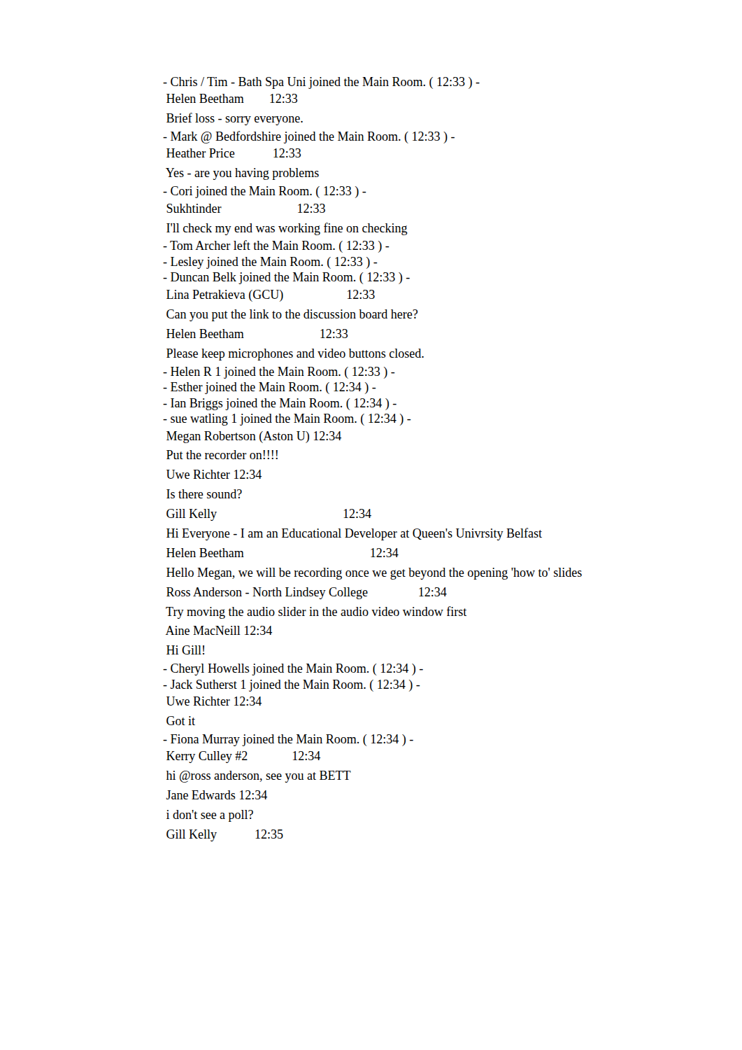- Chris / Tim - Bath Spa Uni joined the Main Room. ( 12:33 ) -
Helen Beetham 12:33
Brief loss - sorry everyone.
- Mark @ Bedfordshire joined the Main Room. ( 12:33 ) -
Heather Price 12:33
Yes - are you having problems
- Cori joined the Main Room. ( 12:33 ) -
Sukhtinder 12:33
I'll check my end was working fine on checking
- Tom Archer left the Main Room. ( 12:33 ) -
- Lesley joined the Main Room. ( 12:33 ) -
- Duncan Belk joined the Main Room. ( 12:33 ) -
Lina Petrakieva (GCU) 12:33
Can you put the link to the discussion board here?
Helen Beetham 12:33
Please keep microphones and video buttons closed.
- Helen R 1 joined the Main Room. ( 12:33 ) -
- Esther joined the Main Room. ( 12:34 ) -
- Ian Briggs joined the Main Room. ( 12:34 ) -
- sue watling 1 joined the Main Room. ( 12:34 ) -
Megan Robertson (Aston U) 12:34
Put the recorder on!!!!
Uwe Richter 12:34
Is there sound?
Gill Kelly 12:34
Hi Everyone - I am an Educational Developer at Queen's Univrsity Belfast
Helen Beetham 12:34
Hello Megan, we will be recording once we get beyond the opening 'how to' slides
Ross Anderson - North Lindsey College 12:34
Try moving the audio slider in the audio video window first
Aine MacNeill 12:34
Hi Gill!
- Cheryl Howells joined the Main Room. ( 12:34 ) -
- Jack Sutherst 1 joined the Main Room. ( 12:34 ) -
Uwe Richter 12:34
Got it
- Fiona Murray joined the Main Room. ( 12:34 ) -
Kerry Culley #2 12:34
hi @ross anderson, see you at BETT
Jane Edwards 12:34
i don't see a poll?
Gill Kelly 12:35